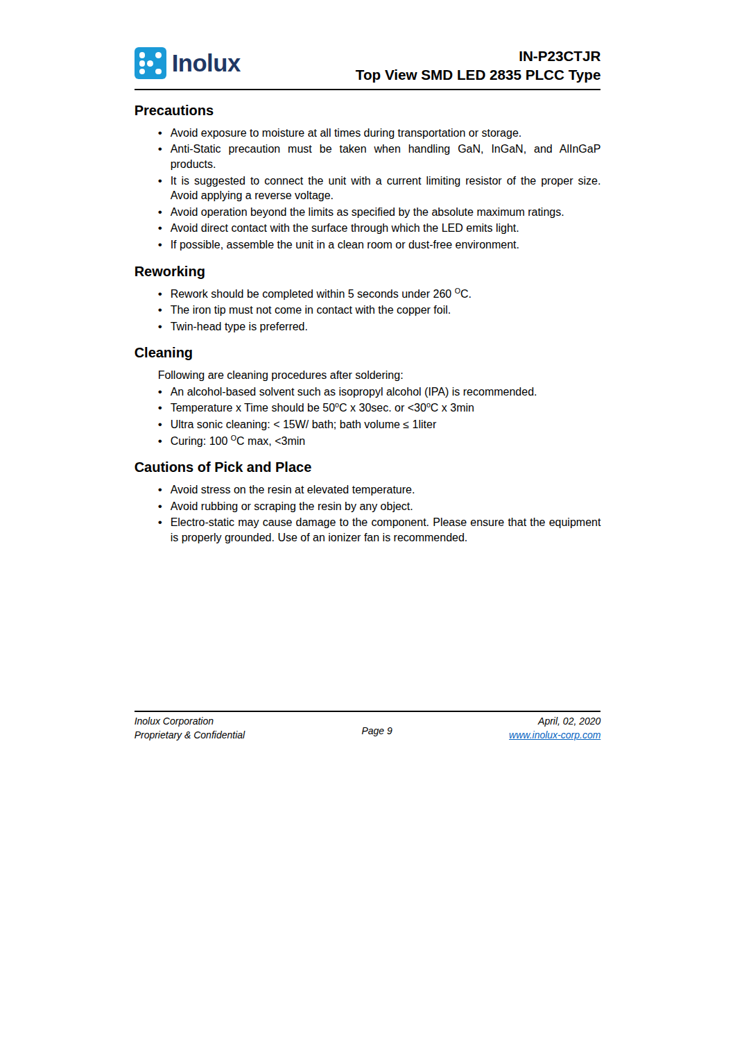Inolux
IN-P23CTJR
Top View SMD LED 2835 PLCC Type
Precautions
Avoid exposure to moisture at all times during transportation or storage.
Anti-Static precaution must be taken when handling GaN, InGaN, and AlInGaP products.
It is suggested to connect the unit with a current limiting resistor of the proper size. Avoid applying a reverse voltage.
Avoid operation beyond the limits as specified by the absolute maximum ratings.
Avoid direct contact with the surface through which the LED emits light.
If possible, assemble the unit in a clean room or dust-free environment.
Reworking
Rework should be completed within 5 seconds under 260 OC.
The iron tip must not come in contact with the copper foil.
Twin-head type is preferred.
Cleaning
Following are cleaning procedures after soldering:
An alcohol-based solvent such as isopropyl alcohol (IPA) is recommended.
Temperature x Time should be 50oC x 30sec. or <30oC x 3min
Ultra sonic cleaning: < 15W/ bath; bath volume ≤ 1liter
Curing: 100 OC max, <3min
Cautions of Pick and Place
Avoid stress on the resin at elevated temperature.
Avoid rubbing or scraping the resin by any object.
Electro-static may cause damage to the component. Please ensure that the equipment is properly grounded. Use of an ionizer fan is recommended.
Inolux Corporation
Proprietary & Confidential
Page 9
April, 02, 2020
www.inolux-corp.com